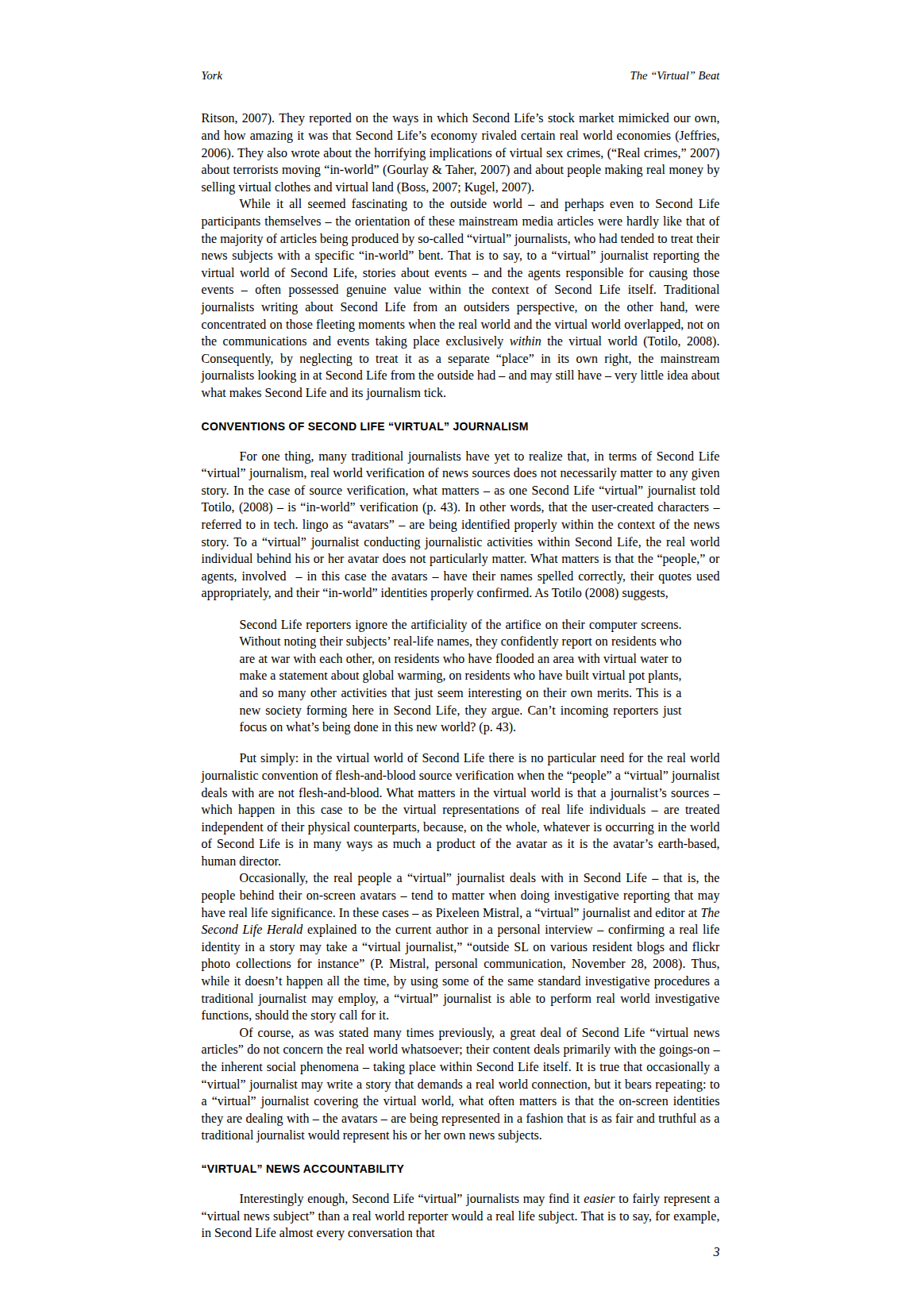York The “Virtual” Beat
Ritson, 2007). They reported on the ways in which Second Life’s stock market mimicked our own, and how amazing it was that Second Life’s economy rivaled certain real world economies (Jeffries, 2006). They also wrote about the horrifying implications of virtual sex crimes, (“Real crimes,” 2007) about terrorists moving “in-world” (Gourlay & Taher, 2007) and about people making real money by selling virtual clothes and virtual land (Boss, 2007; Kugel, 2007).
While it all seemed fascinating to the outside world – and perhaps even to Second Life participants themselves – the orientation of these mainstream media articles were hardly like that of the majority of articles being produced by so-called “virtual” journalists, who had tended to treat their news subjects with a specific “in-world” bent. That is to say, to a “virtual” journalist reporting the virtual world of Second Life, stories about events – and the agents responsible for causing those events – often possessed genuine value within the context of Second Life itself. Traditional journalists writing about Second Life from an outsiders perspective, on the other hand, were concentrated on those fleeting moments when the real world and the virtual world overlapped, not on the communications and events taking place exclusively within the virtual world (Totilo, 2008). Consequently, by neglecting to treat it as a separate “place” in its own right, the mainstream journalists looking in at Second Life from the outside had – and may still have – very little idea about what makes Second Life and its journalism tick.
Conventions of Second Life “Virtual” Journalism
For one thing, many traditional journalists have yet to realize that, in terms of Second Life “virtual” journalism, real world verification of news sources does not necessarily matter to any given story. In the case of source verification, what matters – as one Second Life “virtual” journalist told Totilo, (2008) – is “in-world” verification (p. 43). In other words, that the user-created characters – referred to in tech. lingo as “avatars” – are being identified properly within the context of the news story. To a “virtual” journalist conducting journalistic activities within Second Life, the real world individual behind his or her avatar does not particularly matter. What matters is that the “people,” or agents, involved – in this case the avatars – have their names spelled correctly, their quotes used appropriately, and their “in-world” identities properly confirmed. As Totilo (2008) suggests,
Second Life reporters ignore the artificiality of the artifice on their computer screens. Without noting their subjects’ real-life names, they confidently report on residents who are at war with each other, on residents who have flooded an area with virtual water to make a statement about global warming, on residents who have built virtual pot plants, and so many other activities that just seem interesting on their own merits. This is a new society forming here in Second Life, they argue. Can’t incoming reporters just focus on what’s being done in this new world? (p. 43).
Put simply: in the virtual world of Second Life there is no particular need for the real world journalistic convention of flesh-and-blood source verification when the “people” a “virtual” journalist deals with are not flesh-and-blood. What matters in the virtual world is that a journalist’s sources – which happen in this case to be the virtual representations of real life individuals – are treated independent of their physical counterparts, because, on the whole, whatever is occurring in the world of Second Life is in many ways as much a product of the avatar as it is the avatar’s earth-based, human director.
Occasionally, the real people a “virtual” journalist deals with in Second Life – that is, the people behind their on-screen avatars – tend to matter when doing investigative reporting that may have real life significance. In these cases – as Pixeleen Mistral, a “virtual” journalist and editor at The Second Life Herald explained to the current author in a personal interview – confirming a real life identity in a story may take a “virtual journalist,” “outside SL on various resident blogs and flickr photo collections for instance” (P. Mistral, personal communication, November 28, 2008). Thus, while it doesn’t happen all the time, by using some of the same standard investigative procedures a traditional journalist may employ, a “virtual” journalist is able to perform real world investigative functions, should the story call for it.
Of course, as was stated many times previously, a great deal of Second Life “virtual news articles” do not concern the real world whatsoever; their content deals primarily with the goings-on – the inherent social phenomena – taking place within Second Life itself. It is true that occasionally a “virtual” journalist may write a story that demands a real world connection, but it bears repeating: to a “virtual” journalist covering the virtual world, what often matters is that the on-screen identities they are dealing with – the avatars – are being represented in a fashion that is as fair and truthful as a traditional journalist would represent his or her own news subjects.
“Virtual” News Accountability
Interestingly enough, Second Life “virtual” journalists may find it easier to fairly represent a “virtual news subject” than a real world reporter would a real life subject. That is to say, for example, in Second Life almost every conversation that
3